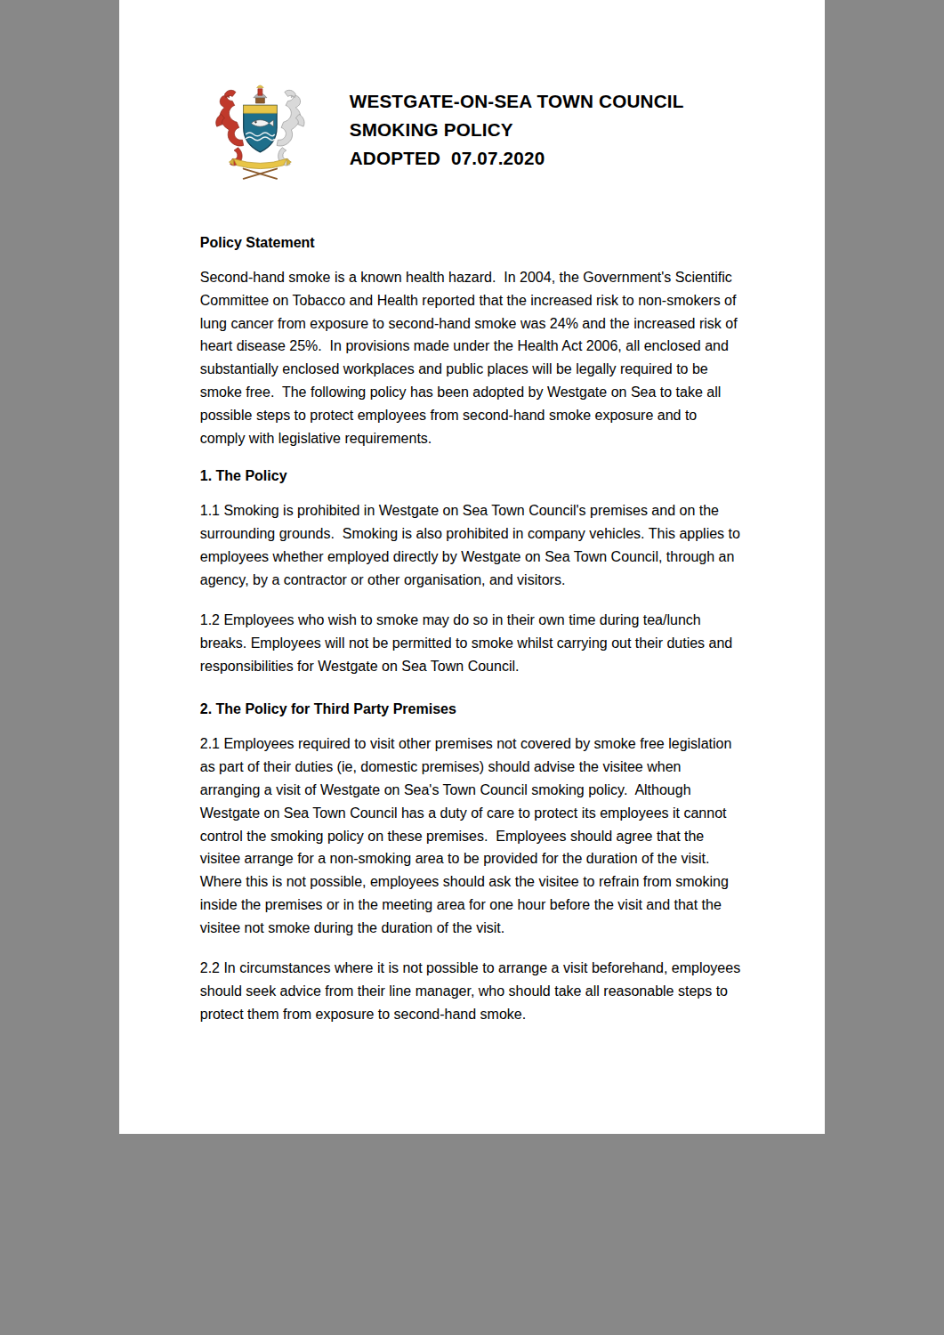WESTGATE-ON-SEA TOWN COUNCIL
SMOKING POLICY
ADOPTED 07.07.2020
Policy Statement
Second-hand smoke is a known health hazard. In 2004, the Government's Scientific Committee on Tobacco and Health reported that the increased risk to non-smokers of lung cancer from exposure to second-hand smoke was 24% and the increased risk of heart disease 25%. In provisions made under the Health Act 2006, all enclosed and substantially enclosed workplaces and public places will be legally required to be smoke free. The following policy has been adopted by Westgate on Sea to take all possible steps to protect employees from second-hand smoke exposure and to comply with legislative requirements.
1. The Policy
1.1 Smoking is prohibited in Westgate on Sea Town Council's premises and on the surrounding grounds. Smoking is also prohibited in company vehicles. This applies to employees whether employed directly by Westgate on Sea Town Council, through an agency, by a contractor or other organisation, and visitors.
1.2 Employees who wish to smoke may do so in their own time during tea/lunch breaks. Employees will not be permitted to smoke whilst carrying out their duties and responsibilities for Westgate on Sea Town Council.
2. The Policy for Third Party Premises
2.1 Employees required to visit other premises not covered by smoke free legislation as part of their duties (ie, domestic premises) should advise the visitee when arranging a visit of Westgate on Sea's Town Council smoking policy. Although Westgate on Sea Town Council has a duty of care to protect its employees it cannot control the smoking policy on these premises. Employees should agree that the visitee arrange for a non-smoking area to be provided for the duration of the visit. Where this is not possible, employees should ask the visitee to refrain from smoking inside the premises or in the meeting area for one hour before the visit and that the visitee not smoke during the duration of the visit.
2.2 In circumstances where it is not possible to arrange a visit beforehand, employees should seek advice from their line manager, who should take all reasonable steps to protect them from exposure to second-hand smoke.